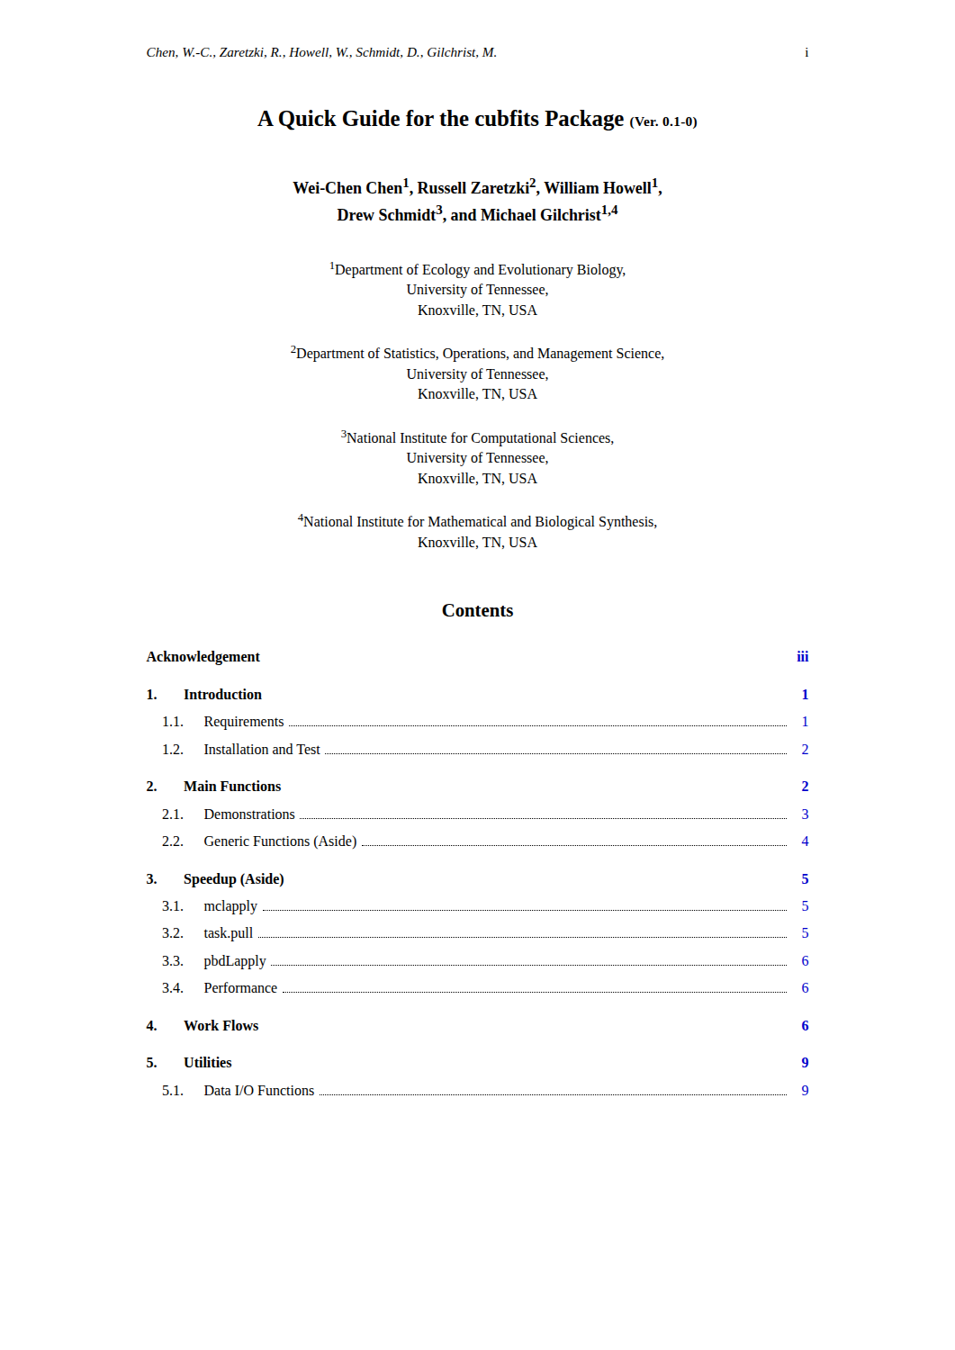Chen, W.-C., Zaretzki, R., Howell, W., Schmidt, D., Gilchrist, M. i
A Quick Guide for the cubfits Package (Ver. 0.1-0)
Wei-Chen Chen1, Russell Zaretzki2, William Howell1,
Drew Schmidt3, and Michael Gilchrist1,4
1Department of Ecology and Evolutionary Biology,
University of Tennessee,
Knoxville, TN, USA
2Department of Statistics, Operations, and Management Science,
University of Tennessee,
Knoxville, TN, USA
3National Institute for Computational Sciences,
University of Tennessee,
Knoxville, TN, USA
4National Institute for Mathematical and Biological Synthesis,
Knoxville, TN, USA
Contents
Acknowledgement iii
1. Introduction 1
1.1. Requirements 1
1.2. Installation and Test 2
2. Main Functions 2
2.1. Demonstrations 3
2.2. Generic Functions (Aside) 4
3. Speedup (Aside) 5
3.1. mclapply 5
3.2. task.pull 5
3.3. pbdLapply 6
3.4. Performance 6
4. Work Flows 6
5. Utilities 9
5.1. Data I/O Functions 9